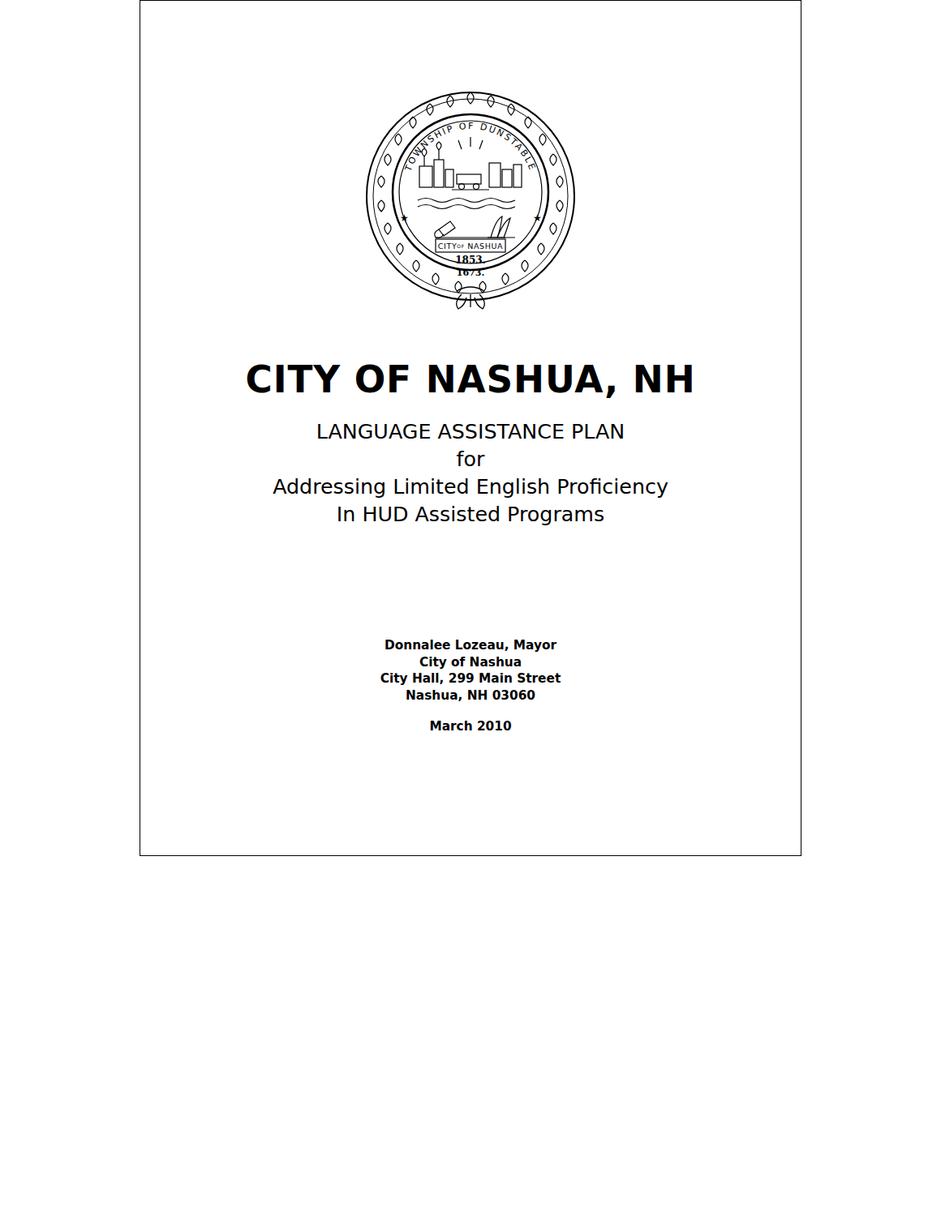TOWNSHIP OF DUNSTABLE ★ ★ CITYOF NASHUA 1853. 1673.
CITY OF NASHUA, NH
LANGUAGE ASSISTANCE PLAN
for
Addressing Limited English Proficiency
In HUD Assisted Programs
Donnalee Lozeau, Mayor
City of Nashua
City Hall, 299 Main Street
Nashua, NH 03060
March 2010